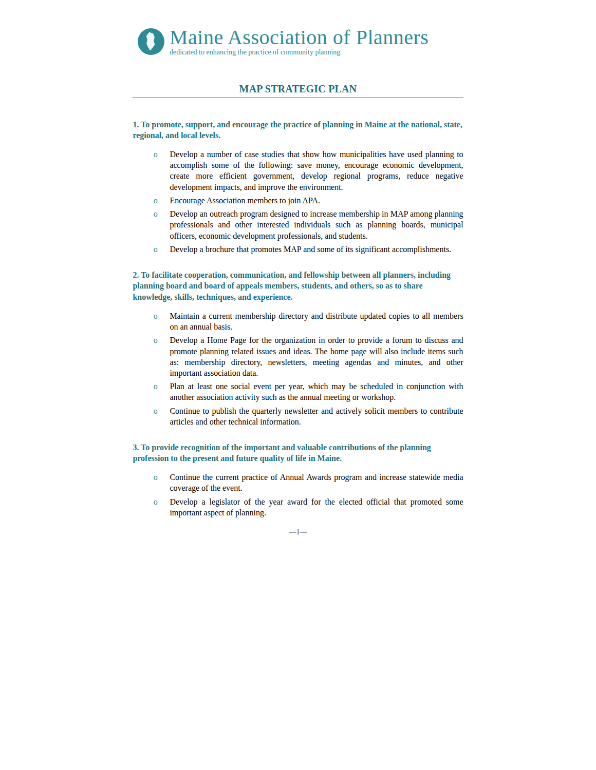Maine Association of Planners
dedicated to enhancing the practice of community planning
MAP STRATEGIC PLAN
1. To promote, support, and encourage the practice of planning in Maine at the national, state, regional, and local levels.
Develop a number of case studies that show how municipalities have used planning to accomplish some of the following: save money, encourage economic development, create more efficient government, develop regional programs, reduce negative development impacts, and improve the environment.
Encourage Association members to join APA.
Develop an outreach program designed to increase membership in MAP among planning professionals and other interested individuals such as planning boards, municipal officers, economic development professionals, and students.
Develop a brochure that promotes MAP and some of its significant accomplishments.
2. To facilitate cooperation, communication, and fellowship between all planners, including planning board and board of appeals members, students, and others, so as to share knowledge, skills, techniques, and experience.
Maintain a current membership directory and distribute updated copies to all members on an annual basis.
Develop a Home Page for the organization in order to provide a forum to discuss and promote planning related issues and ideas. The home page will also include items such as: membership directory, newsletters, meeting agendas and minutes, and other important association data.
Plan at least one social event per year, which may be scheduled in conjunction with another association activity such as the annual meeting or workshop.
Continue to publish the quarterly newsletter and actively solicit members to contribute articles and other technical information.
3. To provide recognition of the important and valuable contributions of the planning profession to the present and future quality of life in Maine.
Continue the current practice of Annual Awards program and increase statewide media coverage of the event.
Develop a legislator of the year award for the elected official that promoted some important aspect of planning.
—1—